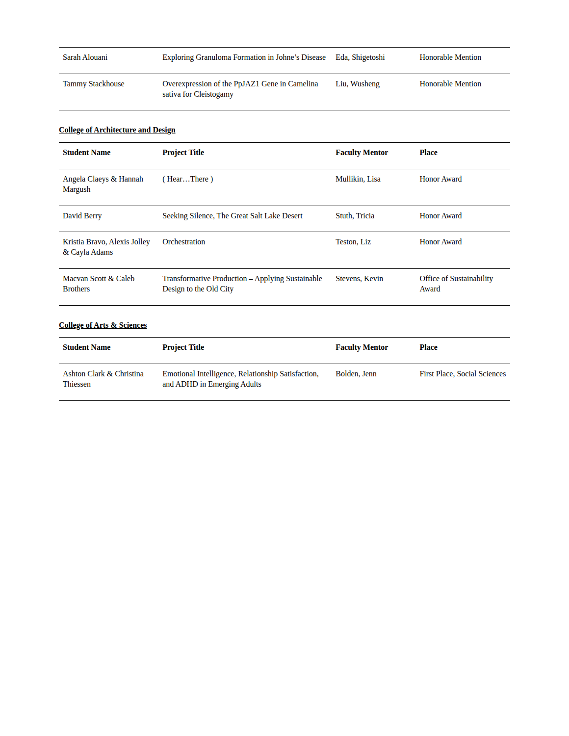| Sarah Alouani | Exploring Granuloma Formation in Johne’s Disease | Eda, Shigetoshi | Honorable Mention |
| Tammy Stackhouse | Overexpression of the PpJAZ1 Gene in Camelina sativa for Cleistogamy | Liu, Wusheng | Honorable Mention |
College of Architecture and Design
| Student Name | Project Title | Faculty Mentor | Place |
| --- | --- | --- | --- |
| Angela Claeys & Hannah Margush | ( Hear…There ) | Mullikin, Lisa | Honor Award |
| David Berry | Seeking Silence, The Great Salt Lake Desert | Stuth, Tricia | Honor Award |
| Kristia Bravo, Alexis Jolley & Cayla Adams | Orchestration | Teston, Liz | Honor Award |
| Macvan Scott & Caleb Brothers | Transformative Production – Applying Sustainable Design to the Old City | Stevens, Kevin | Office of Sustainability Award |
College of Arts & Sciences
| Student Name | Project Title | Faculty Mentor | Place |
| --- | --- | --- | --- |
| Ashton Clark & Christina Thiessen | Emotional Intelligence, Relationship Satisfaction, and ADHD in Emerging Adults | Bolden, Jenn | First Place, Social Sciences |